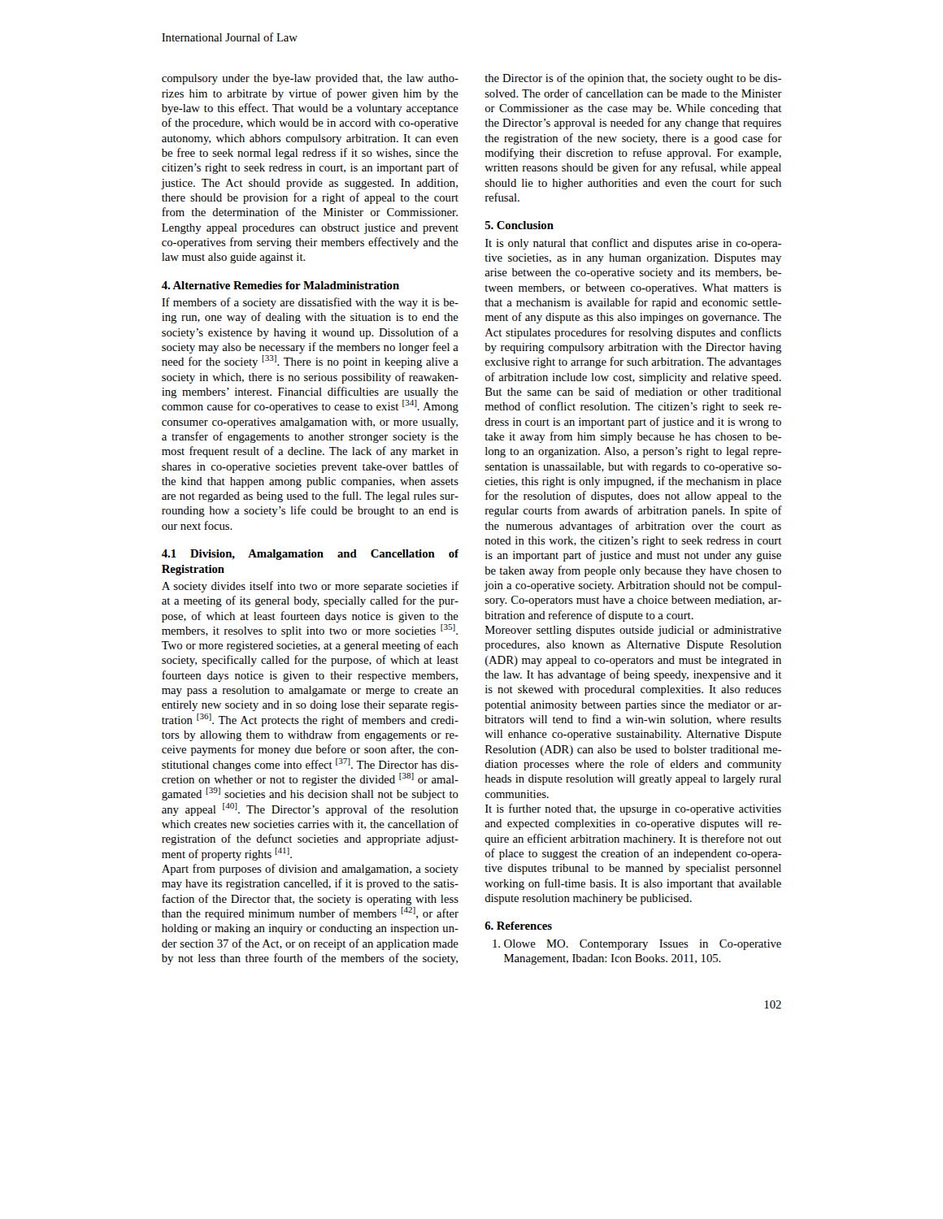International Journal of Law
compulsory under the bye-law provided that, the law authorizes him to arbitrate by virtue of power given him by the bye-law to this effect. That would be a voluntary acceptance of the procedure, which would be in accord with co-operative autonomy, which abhors compulsory arbitration. It can even be free to seek normal legal redress if it so wishes, since the citizen’s right to seek redress in court, is an important part of justice. The Act should provide as suggested. In addition, there should be provision for a right of appeal to the court from the determination of the Minister or Commissioner. Lengthy appeal procedures can obstruct justice and prevent co-operatives from serving their members effectively and the law must also guide against it.
4. Alternative Remedies for Maladministration
If members of a society are dissatisfied with the way it is being run, one way of dealing with the situation is to end the society’s existence by having it wound up. Dissolution of a society may also be necessary if the members no longer feel a need for the society [33]. There is no point in keeping alive a society in which, there is no serious possibility of reawakening members’ interest. Financial difficulties are usually the common cause for co-operatives to cease to exist [34]. Among consumer co-operatives amalgamation with, or more usually, a transfer of engagements to another stronger society is the most frequent result of a decline. The lack of any market in shares in co-operative societies prevent take-over battles of the kind that happen among public companies, when assets are not regarded as being used to the full. The legal rules surrounding how a society’s life could be brought to an end is our next focus.
4.1 Division, Amalgamation and Cancellation of Registration
A society divides itself into two or more separate societies if at a meeting of its general body, specially called for the purpose, of which at least fourteen days notice is given to the members, it resolves to split into two or more societies [35]. Two or more registered societies, at a general meeting of each society, specifically called for the purpose, of which at least fourteen days notice is given to their respective members, may pass a resolution to amalgamate or merge to create an entirely new society and in so doing lose their separate registration [36]. The Act protects the right of members and creditors by allowing them to withdraw from engagements or receive payments for money due before or soon after, the constitutional changes come into effect [37]. The Director has discretion on whether or not to register the divided [38] or amalgamated [39] societies and his decision shall not be subject to any appeal [40]. The Director’s approval of the resolution which creates new societies carries with it, the cancellation of registration of the defunct societies and appropriate adjustment of property rights [41].
Apart from purposes of division and amalgamation, a society may have its registration cancelled, if it is proved to the satisfaction of the Director that, the society is operating with less than the required minimum number of members [42], or after holding or making an inquiry or conducting an inspection under section 37 of the Act, or on receipt of an application made by not less than three fourth of the members of the society, the Director is of the opinion that, the society ought to be dissolved. The order of cancellation can be made to the Minister or Commissioner as the case may be. While conceding that the Director’s approval is needed for any change that requires the registration of the new society, there is a good case for modifying their discretion to refuse approval. For example, written reasons should be given for any refusal, while appeal should lie to higher authorities and even the court for such refusal.
5. Conclusion
It is only natural that conflict and disputes arise in co-operative societies, as in any human organization. Disputes may arise between the co-operative society and its members, between members, or between co-operatives. What matters is that a mechanism is available for rapid and economic settlement of any dispute as this also impinges on governance. The Act stipulates procedures for resolving disputes and conflicts by requiring compulsory arbitration with the Director having exclusive right to arrange for such arbitration. The advantages of arbitration include low cost, simplicity and relative speed. But the same can be said of mediation or other traditional method of conflict resolution. The citizen’s right to seek redress in court is an important part of justice and it is wrong to take it away from him simply because he has chosen to belong to an organization. Also, a person’s right to legal representation is unassailable, but with regards to co-operative societies, this right is only impugned, if the mechanism in place for the resolution of disputes, does not allow appeal to the regular courts from awards of arbitration panels. In spite of the numerous advantages of arbitration over the court as noted in this work, the citizen’s right to seek redress in court is an important part of justice and must not under any guise be taken away from people only because they have chosen to join a co-operative society. Arbitration should not be compulsory. Co-operators must have a choice between mediation, arbitration and reference of dispute to a court.
Moreover settling disputes outside judicial or administrative procedures, also known as Alternative Dispute Resolution (ADR) may appeal to co-operators and must be integrated in the law. It has advantage of being speedy, inexpensive and it is not skewed with procedural complexities. It also reduces potential animosity between parties since the mediator or arbitrators will tend to find a win-win solution, where results will enhance co-operative sustainability. Alternative Dispute Resolution (ADR) can also be used to bolster traditional mediation processes where the role of elders and community heads in dispute resolution will greatly appeal to largely rural communities.
It is further noted that, the upsurge in co-operative activities and expected complexities in co-operative disputes will require an efficient arbitration machinery. It is therefore not out of place to suggest the creation of an independent co-operative disputes tribunal to be manned by specialist personnel working on full-time basis. It is also important that available dispute resolution machinery be publicised.
6. References
Olowe MO. Contemporary Issues in Co-operative Management, Ibadan: Icon Books. 2011, 105.
102